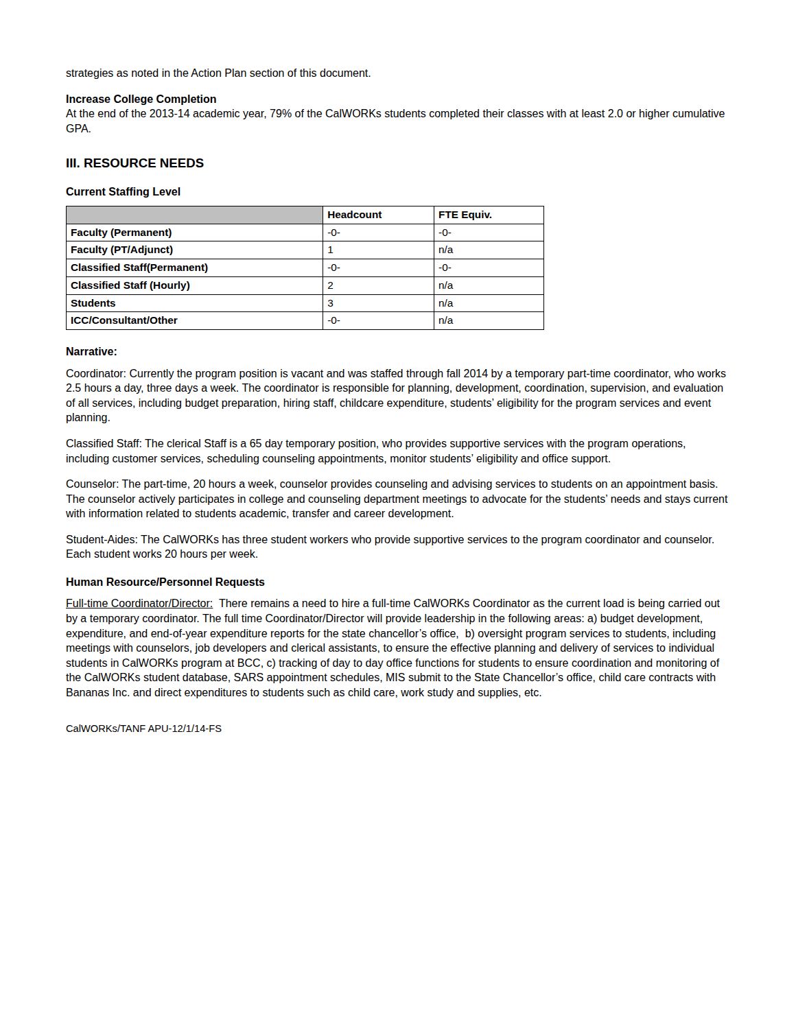strategies as noted in the Action Plan section of this document.
Increase College Completion
At the end of the 2013-14 academic year, 79% of the CalWORKs students completed their classes with at least 2.0 or higher cumulative GPA.
III. RESOURCE NEEDS
Current Staffing Level
| | Headcount | FTE Equiv. |
| --- | --- | --- |
| Faculty (Permanent) | -0- | -0- |
| Faculty (PT/Adjunct) | 1 | n/a |
| Classified Staff(Permanent) | -0- | -0- |
| Classified Staff (Hourly) | 2 | n/a |
| Students | 3 | n/a |
| ICC/Consultant/Other | -0- | n/a |
Narrative:
Coordinator: Currently the program position is vacant and was staffed through fall 2014 by a temporary part-time coordinator, who works 2.5 hours a day, three days a week. The coordinator is responsible for planning, development, coordination, supervision, and evaluation of all services, including budget preparation, hiring staff, childcare expenditure, students’ eligibility for the program services and event planning.
Classified Staff: The clerical Staff is a 65 day temporary position, who provides supportive services with the program operations, including customer services, scheduling counseling appointments, monitor students’ eligibility and office support.
Counselor: The part-time, 20 hours a week, counselor provides counseling and advising services to students on an appointment basis. The counselor actively participates in college and counseling department meetings to advocate for the students’ needs and stays current with information related to students academic, transfer and career development.
Student-Aides: The CalWORKs has three student workers who provide supportive services to the program coordinator and counselor. Each student works 20 hours per week.
Human Resource/Personnel Requests
Full-time Coordinator/Director: There remains a need to hire a full-time CalWORKs Coordinator as the current load is being carried out by a temporary coordinator. The full time Coordinator/Director will provide leadership in the following areas: a) budget development, expenditure, and end-of-year expenditure reports for the state chancellor’s office, b) oversight program services to students, including meetings with counselors, job developers and clerical assistants, to ensure the effective planning and delivery of services to individual students in CalWORKs program at BCC, c) tracking of day to day office functions for students to ensure coordination and monitoring of the CalWORKs student database, SARS appointment schedules, MIS submit to the State Chancellor’s office, child care contracts with Bananas Inc. and direct expenditures to students such as child care, work study and supplies, etc.
CalWORKs/TANF APU-12/1/14-FS